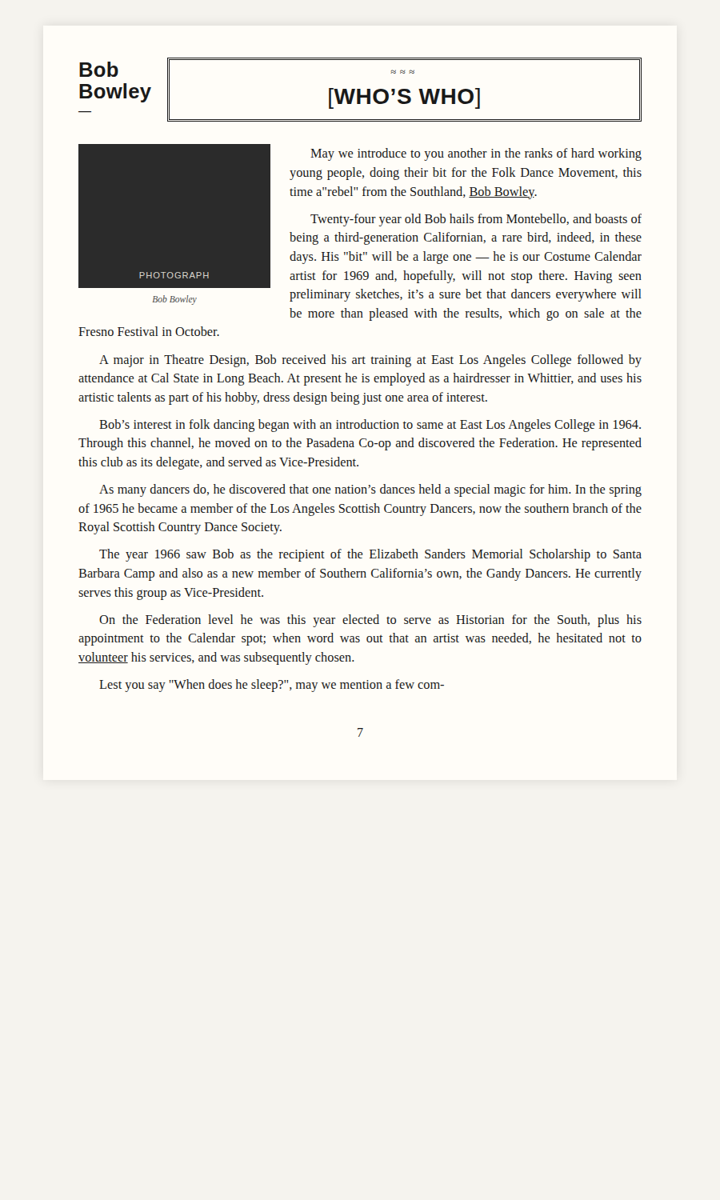Bob Bowley —
≈≈≈
[WHO’S WHO]
PHOTOGRAPH
Bob Bowley
May we introduce to you another in the ranks of hard working young people, doing their bit for the Folk Dance Movement, this time a"rebel" from the Southland, Bob Bowley.
Twenty-four year old Bob hails from Montebello, and boasts of being a third-generation Californian, a rare bird, indeed, in these days. His "bit" will be a large one — he is our Costume Calendar artist for 1969 and, hopefully, will not stop there. Having seen preliminary sketches, it’s a sure bet that dancers everywhere will be more than pleased with the results, which go on sale at the Fresno Festival in October.
A major in Theatre Design, Bob received his art training at East Los Angeles College followed by attendance at Cal State in Long Beach. At present he is employed as a hairdresser in Whittier, and uses his artistic talents as part of his hobby, dress design being just one area of interest.
Bob’s interest in folk dancing began with an introduction to same at East Los Angeles College in 1964. Through this channel, he moved on to the Pasadena Co-op and discovered the Federation. He represented this club as its delegate, and served as Vice-President.
As many dancers do, he discovered that one nation’s dances held a special magic for him. In the spring of 1965 he became a member of the Los Angeles Scottish Country Dancers, now the southern branch of the Royal Scottish Country Dance Society.
The year 1966 saw Bob as the recipient of the Elizabeth Sanders Memorial Scholarship to Santa Barbara Camp and also as a new member of Southern California’s own, the Gandy Dancers. He currently serves this group as Vice-President.
On the Federation level he was this year elected to serve as Historian for the South, plus his appointment to the Calendar spot; when word was out that an artist was needed, he hesitated not to volunteer his services, and was subsequently chosen.
Lest you say "When does he sleep?", may we mention a few com-
7